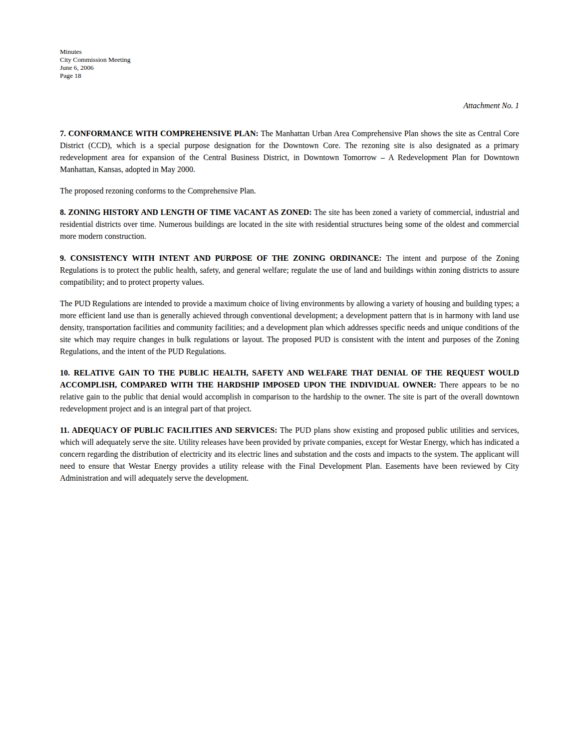Minutes
City Commission Meeting
June 6, 2006
Page 18
Attachment No. 1
7. CONFORMANCE WITH COMPREHENSIVE PLAN: The Manhattan Urban Area Comprehensive Plan shows the site as Central Core District (CCD), which is a special purpose designation for the Downtown Core. The rezoning site is also designated as a primary redevelopment area for expansion of the Central Business District, in Downtown Tomorrow – A Redevelopment Plan for Downtown Manhattan, Kansas, adopted in May 2000.
The proposed rezoning conforms to the Comprehensive Plan.
8. ZONING HISTORY AND LENGTH OF TIME VACANT AS ZONED: The site has been zoned a variety of commercial, industrial and residential districts over time. Numerous buildings are located in the site with residential structures being some of the oldest and commercial more modern construction.
9. CONSISTENCY WITH INTENT AND PURPOSE OF THE ZONING ORDINANCE: The intent and purpose of the Zoning Regulations is to protect the public health, safety, and general welfare; regulate the use of land and buildings within zoning districts to assure compatibility; and to protect property values.
The PUD Regulations are intended to provide a maximum choice of living environments by allowing a variety of housing and building types; a more efficient land use than is generally achieved through conventional development; a development pattern that is in harmony with land use density, transportation facilities and community facilities; and a development plan which addresses specific needs and unique conditions of the site which may require changes in bulk regulations or layout. The proposed PUD is consistent with the intent and purposes of the Zoning Regulations, and the intent of the PUD Regulations.
10. RELATIVE GAIN TO THE PUBLIC HEALTH, SAFETY AND WELFARE THAT DENIAL OF THE REQUEST WOULD ACCOMPLISH, COMPARED WITH THE HARDSHIP IMPOSED UPON THE INDIVIDUAL OWNER: There appears to be no relative gain to the public that denial would accomplish in comparison to the hardship to the owner. The site is part of the overall downtown redevelopment project and is an integral part of that project.
11. ADEQUACY OF PUBLIC FACILITIES AND SERVICES: The PUD plans show existing and proposed public utilities and services, which will adequately serve the site. Utility releases have been provided by private companies, except for Westar Energy, which has indicated a concern regarding the distribution of electricity and its electric lines and substation and the costs and impacts to the system. The applicant will need to ensure that Westar Energy provides a utility release with the Final Development Plan. Easements have been reviewed by City Administration and will adequately serve the development.